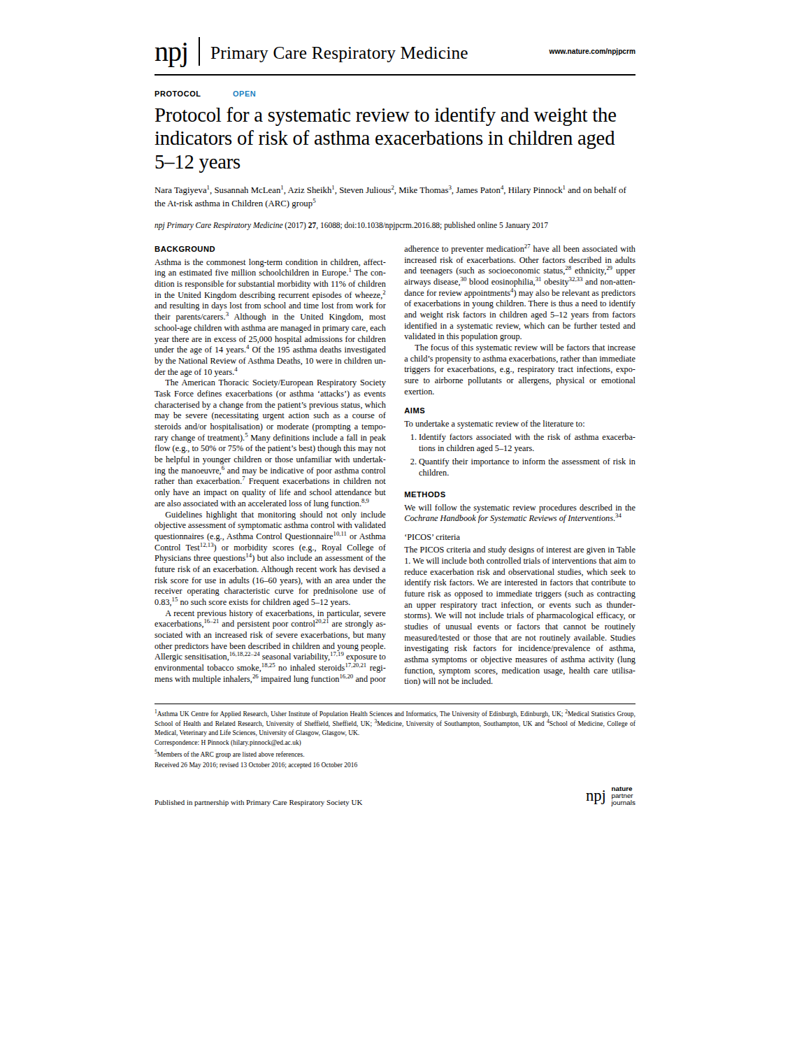npj
Primary Care Respiratory Medicine
www.nature.com/npjpcrm
PROTOCOL OPEN
Protocol for a systematic review to identify and weight the indicators of risk of asthma exacerbations in children aged 5–12 years
Nara Tagiyeva1, Susannah McLean1, Aziz Sheikh1, Steven Julious2, Mike Thomas3, James Paton4, Hilary Pinnock1 and on behalf of the At-risk asthma in Children (ARC) group5
npj Primary Care Respiratory Medicine (2017) 27, 16088; doi:10.1038/npjpcrm.2016.88; published online 5 January 2017
Background
Asthma is the commonest long-term condition in children, affecting an estimated five million schoolchildren in Europe.1 The condition is responsible for substantial morbidity with 11% of children in the United Kingdom describing recurrent episodes of wheeze,2 and resulting in days lost from school and time lost from work for their parents/carers.3 Although in the United Kingdom, most school-age children with asthma are managed in primary care, each year there are in excess of 25,000 hospital admissions for children under the age of 14 years.4 Of the 195 asthma deaths investigated by the National Review of Asthma Deaths, 10 were in children under the age of 10 years.4
The American Thoracic Society/European Respiratory Society Task Force defines exacerbations (or asthma ‘attacks’) as events characterised by a change from the patient’s previous status, which may be severe (necessitating urgent action such as a course of steroids and/or hospitalisation) or moderate (prompting a temporary change of treatment).5 Many definitions include a fall in peak flow (e.g., to 50% or 75% of the patient’s best) though this may not be helpful in younger children or those unfamiliar with undertaking the manoeuvre,6 and may be indicative of poor asthma control rather than exacerbation.7 Frequent exacerbations in children not only have an impact on quality of life and school attendance but are also associated with an accelerated loss of lung function.8,9
Guidelines highlight that monitoring should not only include objective assessment of symptomatic asthma control with validated questionnaires (e.g., Asthma Control Questionnaire10,11 or Asthma Control Test12,13) or morbidity scores (e.g., Royal College of Physicians three questions14) but also include an assessment of the future risk of an exacerbation. Although recent work has devised a risk score for use in adults (16–60 years), with an area under the receiver operating characteristic curve for prednisolone use of 0.83,15 no such score exists for children aged 5–12 years.
A recent previous history of exacerbations, in particular, severe exacerbations,16–21 and persistent poor control20,21 are strongly associated with an increased risk of severe exacerbations, but many other predictors have been described in children and young people. Allergic sensitisation,16,18,22–24 seasonal variability,17,19 exposure to environmental tobacco smoke,18,25 no inhaled steroids17,20,21 regimens with multiple inhalers,26 impaired lung function16,20 and poor adherence to preventer medication27 have all been associated with increased risk of exacerbations. Other factors described in adults and teenagers (such as socioeconomic status,28 ethnicity,29 upper airways disease,30 blood eosinophilia,31 obesity32,33 and non-attendance for review appointments4) may also be relevant as predictors of exacerbations in young children. There is thus a need to identify and weight risk factors in children aged 5–12 years from factors identified in a systematic review, which can be further tested and validated in this population group.
The focus of this systematic review will be factors that increase a child’s propensity to asthma exacerbations, rather than immediate triggers for exacerbations, e.g., respiratory tract infections, exposure to airborne pollutants or allergens, physical or emotional exertion.
Aims
To undertake a systematic review of the literature to:
Identify factors associated with the risk of asthma exacerbations in children aged 5–12 years.
Quantify their importance to inform the assessment of risk in children.
Methods
We will follow the systematic review procedures described in the Cochrane Handbook for Systematic Reviews of Interventions.34
‘PICOS’ criteria
The PICOS criteria and study designs of interest are given in Table 1. We will include both controlled trials of interventions that aim to reduce exacerbation risk and observational studies, which seek to identify risk factors. We are interested in factors that contribute to future risk as opposed to immediate triggers (such as contracting an upper respiratory tract infection, or events such as thunderstorms). We will not include trials of pharmacological efficacy, or studies of unusual events or factors that cannot be routinely measured/tested or those that are not routinely available. Studies investigating risk factors for incidence/prevalence of asthma, asthma symptoms or objective measures of asthma activity (lung function, symptom scores, medication usage, health care utilisation) will not be included.
1Asthma UK Centre for Applied Research, Usher Institute of Population Health Sciences and Informatics, The University of Edinburgh, Edinburgh, UK; 2Medical Statistics Group, School of Health and Related Research, University of Sheffield, Sheffield, UK; 3Medicine, University of Southampton, Southampton, UK and 4School of Medicine, College of Medical, Veterinary and Life Sciences, University of Glasgow, Glasgow, UK.
Correspondence: H Pinnock (hilary.pinnock@ed.ac.uk)
5Members of the ARC group are listed above references.
Received 26 May 2016; revised 13 October 2016; accepted 16 October 2016
Published in partnership with Primary Care Respiratory Society UK
npj
nature
partner
journals